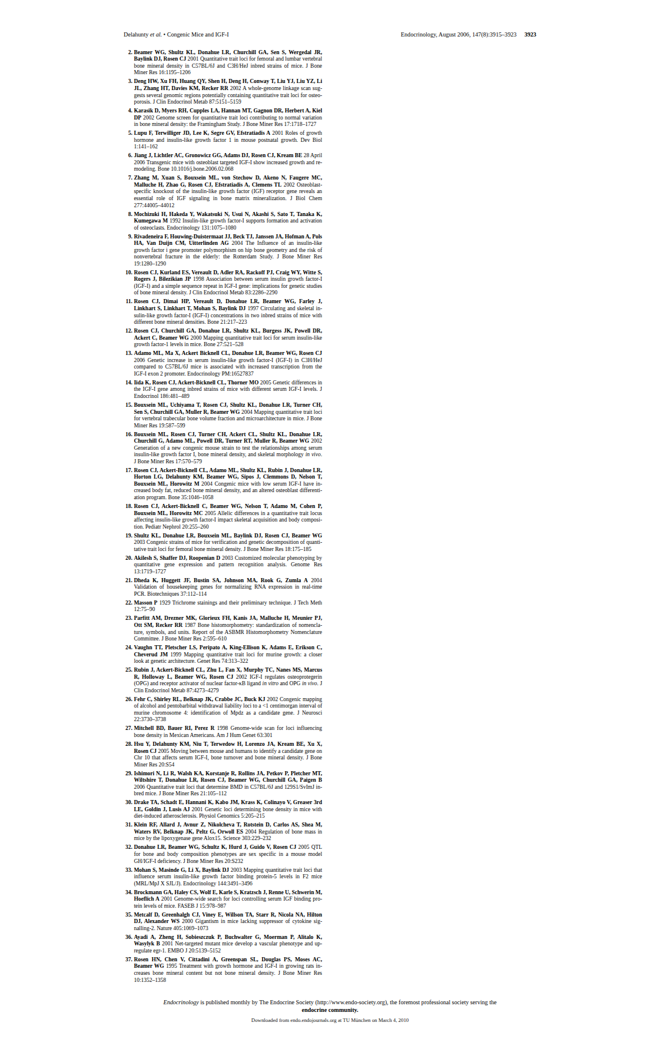Delahunty et al. • Congenic Mice and IGF-I
Endocrinology, August 2006, 147(8):3915–39233923
Beamer WG, Shultz KL, Donahue LR, Churchill GA, Sen S, Wergedal JR, Baylink DJ, Rosen CJ 2001 Quantitative trait loci for femoral and lumbar vertebral bone mineral density in C57BL/6J and C3H/HeJ inbred strains of mice. J Bone Miner Res 16:1195–1206
Deng HW, Xu FH, Huang QY, Shen H, Deng H, Conway T, Liu YJ, Liu YZ, Li JL, Zhang HT, Davies KM, Recker RR 2002 A whole-genome linkage scan suggests several genomic regions potentially containing quantitative trait loci for osteoporosis. J Clin Endocrinol Metab 87:5151–5159
Karasik D, Myers RH, Cupples LA, Hannan MT, Gagnon DR, Herbert A, Kiel DP 2002 Genome screen for quantitative trait loci contributing to normal variation in bone mineral density: the Framingham Study. J Bone Miner Res 17:1718–1727
Lupu F, Terwilliger JD, Lee K, Segre GV, Efstratiadis A 2001 Roles of growth hormone and insulin-like growth factor 1 in mouse postnatal growth. Dev Biol 1:141–162
Jiang J, Lichtler AC, Gronowicz GG, Adams DJ, Rosen CJ, Kream BE 28 April 2006 Transgenic mice with osteoblast targeted IGF-I show increased growth and remodeling. Bone 10.1016/j.bone.2006.02.068
Zhang M, Xuan S, Bouxsein ML, von Stechow D, Akeno N, Faugere MC, Malluche H, Zhao G, Rosen CJ, Efstratiadis A, Clemens TL 2002 Osteoblast-specific knockout of the insulin-like growth factor (IGF) receptor gene reveals an essential role of IGF signaling in bone matrix mineralization. J Biol Chem 277:44005–44012
Mochizuki H, Hakeda Y, Wakatsuki N, Usui N, Akashi S, Sato T, Tanaka K, Kumegawa M 1992 Insulin-like growth factor-I supports formation and activation of osteoclasts. Endocrinology 131:1075–1080
Rivadeneira F, Houwing-Duistermaat JJ, Beck TJ, Janssen JA, Hofman A, Pols HA, Van Duijn CM, Uitterlinden AG 2004 The Influence of an insulin-like growth factor i gene promoter polymorphism on hip bone geometry and the risk of nonvertebral fracture in the elderly: the Rotterdam Study. J Bone Miner Res 19:1280–1290
Rosen CJ, Kurland ES, Vereault D, Adler RA, Rackoff PJ, Craig WY, Witte S, Rogers J, Bilezikian JP 1998 Association between serum insulin growth factor-I (IGF-I) and a simple sequence repeat in IGF-I gene: implications for genetic studies of bone mineral density. J Clin Endocrinol Metab 83:2286–2290
Rosen CJ, Dimai HP, Vereault D, Donahue LR, Beamer WG, Farley J, Linkhart S, Linkhart T, Mohan S, Baylink DJ 1997 Circulating and skeletal insulin-like growth factor-I (IGF-I) concentrations in two inbred strains of mice with different bone mineral densities. Bone 21:217–223
Rosen CJ, Churchill GA, Donahue LR, Shultz KL, Burgess JK, Powell DR, Ackert C, Beamer WG 2000 Mapping quantitative trait loci for serum insulin-like growth factor-1 levels in mice. Bone 27:521–528
Adamo ML, Ma X, Ackert Bicknell CL, Donahue LR, Beamer WG, Rosen CJ 2006 Genetic increase in serum insulin-like growth factor-I (IGF-I) in C3H/HeJ compared to C57BL/6J mice is associated with increased transcription from the IGF-I exon 2 promoter. Endocrinology PM:16527837
Iida K, Rosen CJ, Ackert-Bicknell CL, Thorner MO 2005 Genetic differences in the IGF-I gene among inbred strains of mice with different serum IGF-I levels. J Endocrinol 186:481–489
Bouxsein ML, Uchiyama T, Rosen CJ, Shultz KL, Donahue LR, Turner CH, Sen S, Churchill GA, Muller R, Beamer WG 2004 Mapping quantitative trait loci for vertebral trabecular bone volume fraction and microarchitecture in mice. J Bone Miner Res 19:587–599
Bouxsein ML, Rosen CJ, Turner CH, Ackert CL, Shultz KL, Donahue LR, Churchill G, Adamo ML, Powell DR, Turner RT, Muller R, Beamer WG 2002 Generation of a new congenic mouse strain to test the relationships among serum insulin-like growth factor I, bone mineral density, and skeletal morphology in vivo. J Bone Miner Res 17:570–579
Rosen CJ, Ackert-Bicknell CL, Adamo ML, Shultz KL, Rubin J, Donahue LR, Horton LG, Delahunty KM, Beamer WG, Sipos J, Clemmons D, Nelson T, Bouxsein ML, Horowitz M 2004 Congenic mice with low serum IGF-I have increased body fat, reduced bone mineral density, and an altered osteoblast differentiation program. Bone 35:1046–1058
Rosen CJ, Ackert-Bicknell C, Beamer WG, Nelson T, Adamo M, Cohen P, Bouxsein ML, Horowitz MC 2005 Allelic differences in a quantitative trait locus affecting insulin-like growth factor-I impact skeletal acquisition and body composition. Pediatr Nephrol 20:255–260
Shultz KL, Donahue LR, Bouxsein ML, Baylink DJ, Rosen CJ, Beamer WG 2003 Congenic strains of mice for verification and genetic decomposition of quantitative trait loci for femoral bone mineral density. J Bone Miner Res 18:175–185
Akilesh S, Shaffer DJ, Roopenian D 2003 Customized molecular phenotyping by quantitative gene expression and pattern recognition analysis. Genome Res 13:1719–1727
Dheda K, Huggett JF, Bustin SA, Johnson MA, Rook G, Zumla A 2004 Validation of housekeeping genes for normalizing RNA expression in real-time PCR. Biotechniques 37:112–114
Masson P 1929 Trichrome stainings and their preliminary technique. J Tech Meth 12:75–90
Parfitt AM, Drezner MK, Glorieux FH, Kanis JA, Malluche H, Meunier PJ, Ott SM, Recker RR 1987 Bone histomorphometry: standardization of nomenclature, symbols, and units. Report of the ASBMR Histomorphometry Nomenclature Committee. J Bone Miner Res 2:595–610
Vaughn TT, Pletscher LS, Peripato A, King-Ellison K, Adams E, Erikson C, Cheverud JM 1999 Mapping quantitative trait loci for murine growth: a closer look at genetic architecture. Genet Res 74:313–322
Rubin J, Ackert-Bicknell CL, Zhu L, Fan X, Murphy TC, Nanes MS, Marcus R, Holloway L, Beamer WG, Rosen CJ 2002 IGF-I regulates osteoprotegerin (OPG) and receptor activator of nuclear factor-κB ligand in vitro and OPG in vivo. J Clin Endocrinol Metab 87:4273–4279
Fehr C, Shirley RL, Belknap JK, Crabbe JC, Buck KJ 2002 Congenic mapping of alcohol and pentobarbital withdrawal liability loci to a <1 centimorgan interval of murine chromosome 4: identification of Mpdz as a candidate gene. J Neurosci 22:3730–3738
Mitchell BD, Bauer RI, Perez R 1998 Genome-wide scan for loci influencing bone density in Mexican Americans. Am J Hum Genet 63:301
Hsu Y, Delahunty KM, Niu T, Terwedow H, Lorenzo JA, Kream BE, Xu X, Rosen CJ 2005 Moving between mouse and humans to identify a candidate gene on Chr 10 that affects serum IGF-I, bone turnover and bone mineral density. J Bone Miner Res 20:S54
Ishimori N, Li R, Walsh KA, Korstanje R, Rollins JA, Petkov P, Pletcher MT, Wiltshire T, Donahue LR, Rosen CJ, Beamer WG, Churchill GA, Paigen B 2006 Quantitative trait loci that determine BMD in C57BL/6J and 129S1/SvImJ inbred mice. J Bone Miner Res 21:105–112
Drake TA, Schadt E, Hannani K, Kabo JM, Krass K, Colinayo V, Greaser 3rd LE, Goldin J, Lusis AJ 2001 Genetic loci determining bone density in mice with diet-induced atherosclerosis. Physiol Genomics 5:205–215
Klein RF, Allard J, Avnur Z, Nikolcheva T, Rotstein D, Carlos AS, Shea M, Waters RV, Belknap JK, Peltz G, Orwoll ES 2004 Regulation of bone mass in mice by the lipoxygenase gene Alox15. Science 303:229–232
Donahue LR, Beamer WG, Schultz K, Hurd J, Guido V, Rosen CJ 2005 QTL for bone and body composition phenotypes are sex specific in a mouse model GH/IGF-I deficiency. J Bone Miner Res 20:S232
Mohan S, Masinde G, Li X, Baylink DJ 2003 Mapping quantitative trait loci that influence serum insulin-like growth factor binding protein-5 levels in F2 mice (MRL/MpJ X SJL/J). Endocrinology 144:3491–3496
Brockmann GA, Haley CS, Wolf E, Karle S, Kratzsch J, Renne U, Schwerin M, Hoeflich A 2001 Genome-wide search for loci controlling serum IGF binding protein levels of mice. FASEB J 15:978–987
Metcalf D, Greenhalgh CJ, Viney E, Willson TA, Starr R, Nicola NA, Hilton DJ, Alexander WS 2000 Gigantism in mice lacking suppressor of cytokine signalling-2. Nature 405:1069–1073
Ayadi A, Zheng H, Sobieszczuk P, Buchwalter G, Moerman P, Alitalo K, Wasylyk B 2001 Net-targeted mutant mice develop a vascular phenotype and up-regulate egr-1. EMBO J 20:5139–5152
Rosen HN, Chen V, Cittadini A, Greenspan SL, Douglas PS, Moses AC, Beamer WG 1995 Treatment with growth hormone and IGF-I in growing rats increases bone mineral content but not bone mineral density. J Bone Miner Res 10:1352–1358
Endocrinology is published monthly by The Endocrine Society (http://www.endo-society.org), the foremost professional society serving the
endocrine community.
Downloaded from endo.endojournals.org at TU München on March 4, 2010